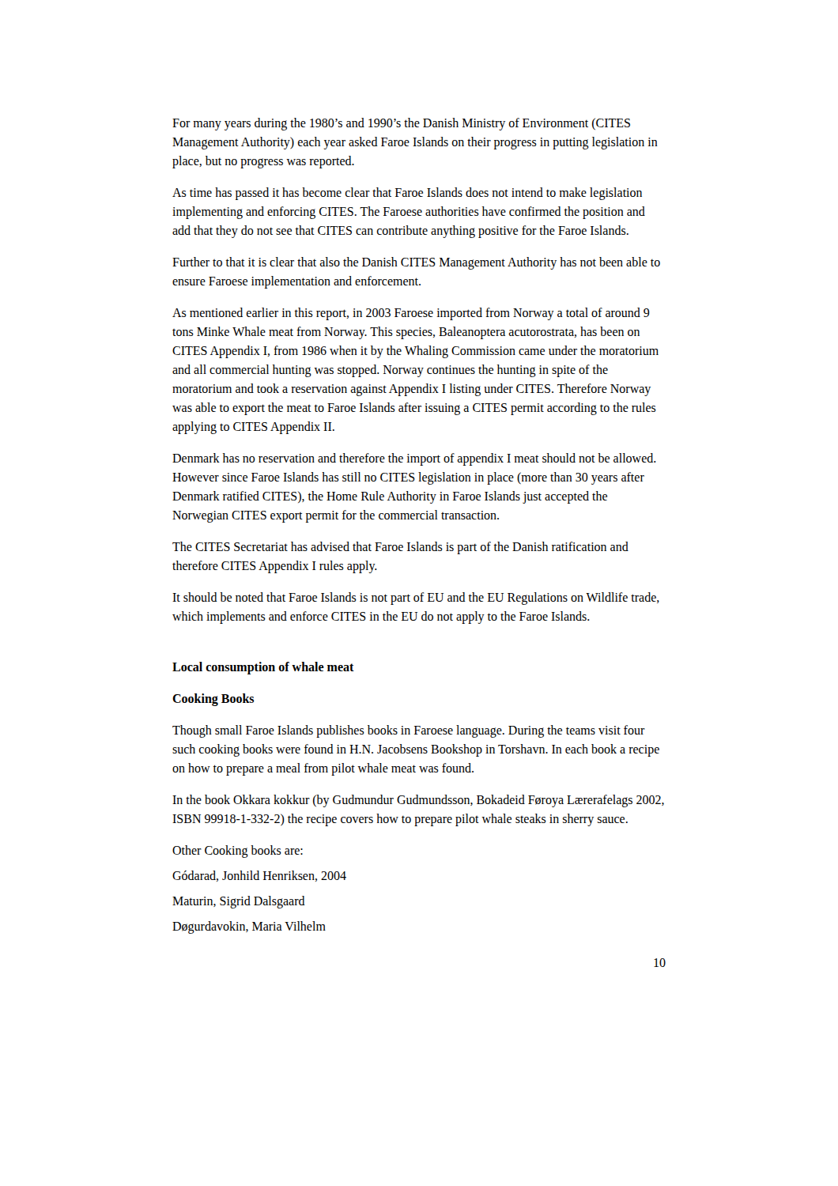For many years during the 1980’s and 1990’s the Danish Ministry of Environment (CITES Management Authority) each year asked Faroe Islands on their progress in putting legislation in place, but no progress was reported.
As time has passed it has become clear that Faroe Islands does not intend to make legislation implementing and enforcing CITES. The Faroese authorities have confirmed the position and add that they do not see that CITES can contribute anything positive for the Faroe Islands.
Further to that it is clear that also the Danish CITES Management Authority has not been able to ensure Faroese implementation and enforcement.
As mentioned earlier in this report, in 2003 Faroese imported from Norway a total of around 9 tons Minke Whale meat from Norway. This species, Baleanoptera acutorostrata, has been on CITES Appendix I, from 1986 when it by the Whaling Commission came under the moratorium and all commercial hunting was stopped. Norway continues the hunting in spite of the moratorium and took a reservation against Appendix I listing under CITES. Therefore Norway was able to export the meat to Faroe Islands after issuing a CITES permit according to the rules applying to CITES Appendix II.
Denmark has no reservation and therefore the import of appendix I meat should not be allowed. However since Faroe Islands has still no CITES legislation in place (more than 30 years after Denmark ratified CITES), the Home Rule Authority in Faroe Islands just accepted the Norwegian CITES export permit for the commercial transaction.
The CITES Secretariat has advised that Faroe Islands is part of the Danish ratification and therefore CITES Appendix I rules apply.
It should be noted that Faroe Islands is not part of EU and the EU Regulations on Wildlife trade, which implements and enforce CITES in the EU do not apply to the Faroe Islands.
Local consumption of whale meat
Cooking Books
Though small Faroe Islands publishes books in Faroese language. During the teams visit four such cooking books were found in H.N. Jacobsens Bookshop in Torshavn. In each book a recipe on how to prepare a meal from pilot whale meat was found.
In the book Okkara kokkur (by Gudmundur Gudmundsson, Bokadeid Føroya Lærerafelags 2002, ISBN 99918-1-332-2) the recipe covers how to prepare pilot whale steaks in sherry sauce.
Other Cooking books are:
Gódarad, Jonhild Henriksen, 2004
Maturin, Sigrid Dalsgaard
Døgurdavokin, Maria Vilhelm
10